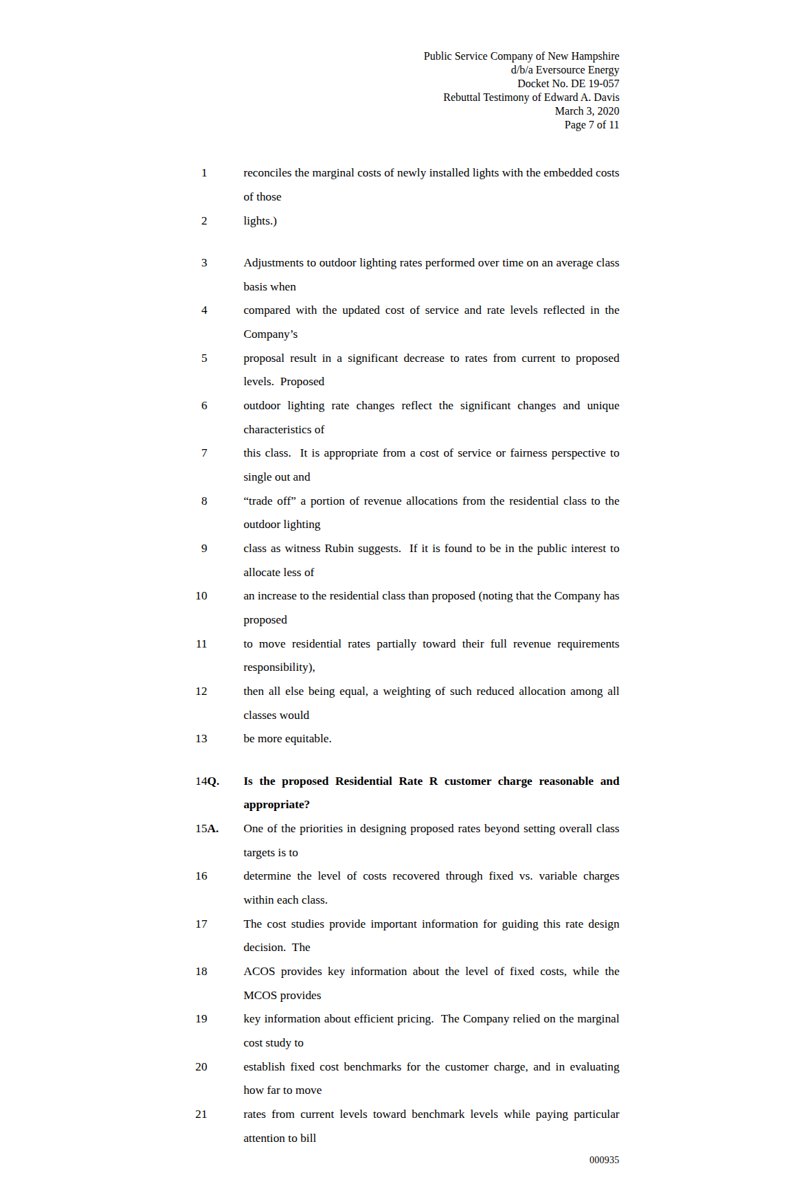Public Service Company of New Hampshire
d/b/a Eversource Energy
Docket No. DE 19-057
Rebuttal Testimony of Edward A. Davis
March 3, 2020
Page 7 of 11
| 1 | | reconciles the marginal costs of newly installed lights with the embedded costs of those |
| 2 | | lights.) |
| 3 | | Adjustments to outdoor lighting rates performed over time on an average class basis when |
| 4 | | compared with the updated cost of service and rate levels reflected in the Company’s |
| 5 | | proposal result in a significant decrease to rates from current to proposed levels. Proposed |
| 6 | | outdoor lighting rate changes reflect the significant changes and unique characteristics of |
| 7 | | this class. It is appropriate from a cost of service or fairness perspective to single out and |
| 8 | | “trade off” a portion of revenue allocations from the residential class to the outdoor lighting |
| 9 | | class as witness Rubin suggests. If it is found to be in the public interest to allocate less of |
| 10 | | an increase to the residential class than proposed (noting that the Company has proposed |
| 11 | | to move residential rates partially toward their full revenue requirements responsibility), |
| 12 | | then all else being equal, a weighting of such reduced allocation among all classes would |
| 13 | | be more equitable. |
| 14 | Q. | Is the proposed Residential Rate R customer charge reasonable and appropriate? |
| 15 | A. | One of the priorities in designing proposed rates beyond setting overall class targets is to |
| 16 | | determine the level of costs recovered through fixed vs. variable charges within each class. |
| 17 | | The cost studies provide important information for guiding this rate design decision. The |
| 18 | | ACOS provides key information about the level of fixed costs, while the MCOS provides |
| 19 | | key information about efficient pricing. The Company relied on the marginal cost study to |
| 20 | | establish fixed cost benchmarks for the customer charge, and in evaluating how far to move |
| 21 | | rates from current levels toward benchmark levels while paying particular attention to bill |
000935